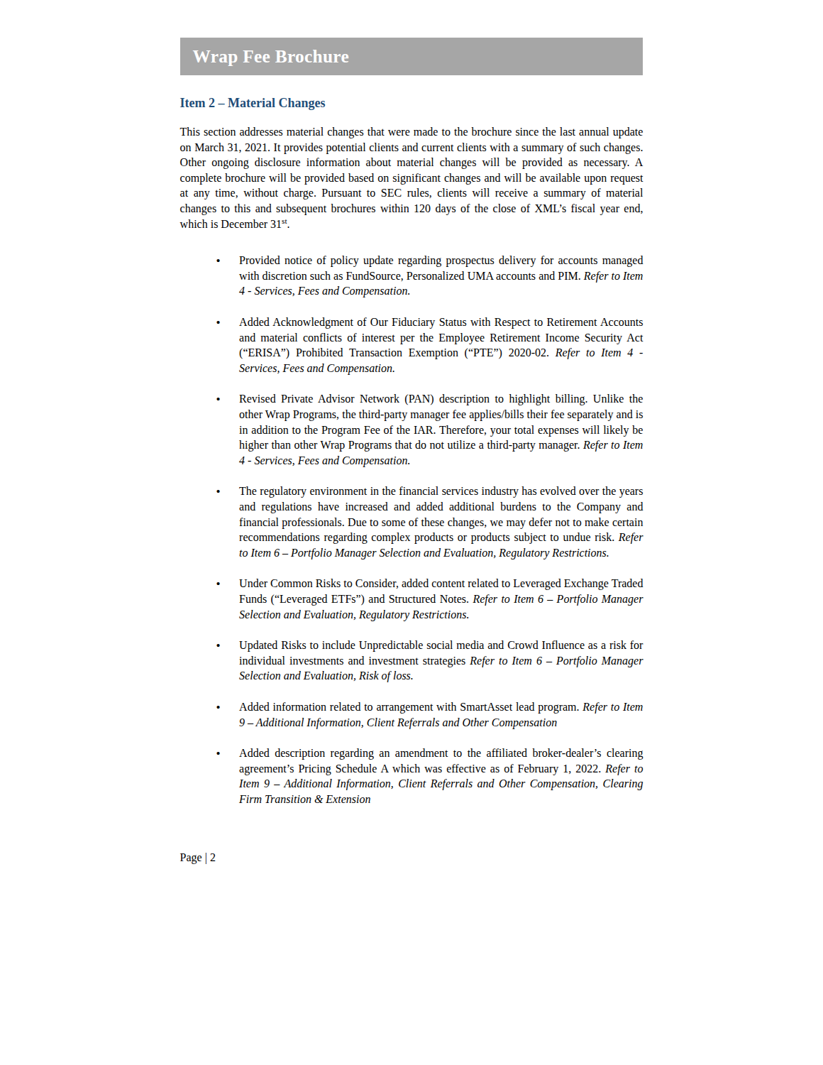Wrap Fee Brochure
Item 2 – Material Changes
This section addresses material changes that were made to the brochure since the last annual update on March 31, 2021. It provides potential clients and current clients with a summary of such changes. Other ongoing disclosure information about material changes will be provided as necessary. A complete brochure will be provided based on significant changes and will be available upon request at any time, without charge. Pursuant to SEC rules, clients will receive a summary of material changes to this and subsequent brochures within 120 days of the close of XML’s fiscal year end, which is December 31st.
Provided notice of policy update regarding prospectus delivery for accounts managed with discretion such as FundSource, Personalized UMA accounts and PIM. Refer to Item 4 - Services, Fees and Compensation.
Added Acknowledgment of Our Fiduciary Status with Respect to Retirement Accounts and material conflicts of interest per the Employee Retirement Income Security Act (“ERISA”) Prohibited Transaction Exemption (“PTE”) 2020-02. Refer to Item 4 - Services, Fees and Compensation.
Revised Private Advisor Network (PAN) description to highlight billing. Unlike the other Wrap Programs, the third-party manager fee applies/bills their fee separately and is in addition to the Program Fee of the IAR. Therefore, your total expenses will likely be higher than other Wrap Programs that do not utilize a third-party manager. Refer to Item 4 - Services, Fees and Compensation.
The regulatory environment in the financial services industry has evolved over the years and regulations have increased and added additional burdens to the Company and financial professionals. Due to some of these changes, we may defer not to make certain recommendations regarding complex products or products subject to undue risk. Refer to Item 6 – Portfolio Manager Selection and Evaluation, Regulatory Restrictions.
Under Common Risks to Consider, added content related to Leveraged Exchange Traded Funds (“Leveraged ETFs”) and Structured Notes. Refer to Item 6 – Portfolio Manager Selection and Evaluation, Regulatory Restrictions.
Updated Risks to include Unpredictable social media and Crowd Influence as a risk for individual investments and investment strategies Refer to Item 6 – Portfolio Manager Selection and Evaluation, Risk of loss.
Added information related to arrangement with SmartAsset lead program. Refer to Item 9 – Additional Information, Client Referrals and Other Compensation
Added description regarding an amendment to the affiliated broker-dealer’s clearing agreement’s Pricing Schedule A which was effective as of February 1, 2022. Refer to Item 9 – Additional Information, Client Referrals and Other Compensation, Clearing Firm Transition & Extension
Page | 2